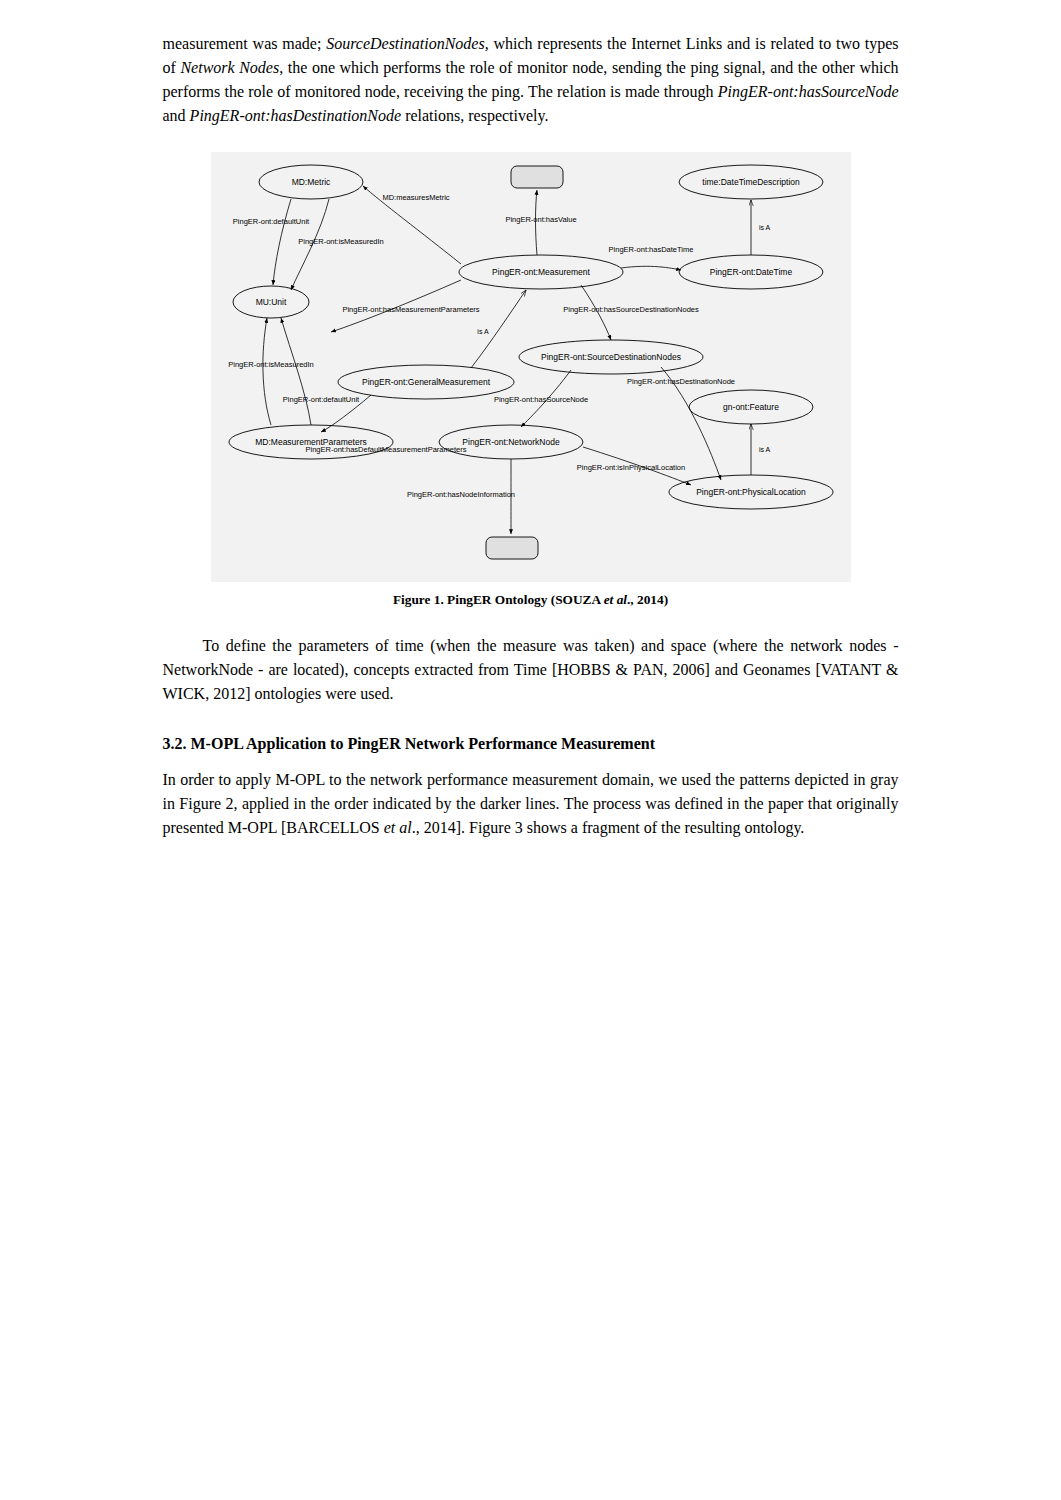measurement was made; SourceDestinationNodes, which represents the Internet Links and is related to two types of Network Nodes, the one which performs the role of monitor node, sending the ping signal, and the other which performs the role of monitored node, receiving the ping. The relation is made through PingER-ont:hasSourceNode and PingER-ont:hasDestinationNode relations, respectively.
MD:Metric time:DateTimeDescription PingER-ont:Measurement PingER-ont:DateTime MU:Unit PingER-ont:SourceDestinationNodes PingER-ont:GeneralMeasurement gn-ont:Feature MD:MeasurementParameters PingER-ont:NetworkNode PingER-ont:PhysicalLocation MD:measuresMetric PingER-ont:hasValue PingER-ont:hasDateTime is A PingER-ont:defaultUnit PingER-ont:isMeasuredIn PingER-ont:hasMeasurementParameters PingER-ont:hasSourceDestinationNodes is A PingER-ont:isMeasuredIn PingER-ont:defaultUnit PingER-ont:hasDefaultMeasurementParameters PingER-ont:hasSourceNode PingER-ont:hasDestinationNode is A PingER-ont:isInPhysicalLocation PingER-ont:hasNodeInformation
Figure 1. PingER Ontology (SOUZA et al., 2014)
To define the parameters of time (when the measure was taken) and space (where the network nodes - NetworkNode - are located), concepts extracted from Time [HOBBS & PAN, 2006] and Geonames [VATANT & WICK, 2012] ontologies were used.
3.2. M-OPL Application to PingER Network Performance Measurement
In order to apply M-OPL to the network performance measurement domain, we used the patterns depicted in gray in Figure 2, applied in the order indicated by the darker lines. The process was defined in the paper that originally presented M-OPL [BARCELLOS et al., 2014]. Figure 3 shows a fragment of the resulting ontology.